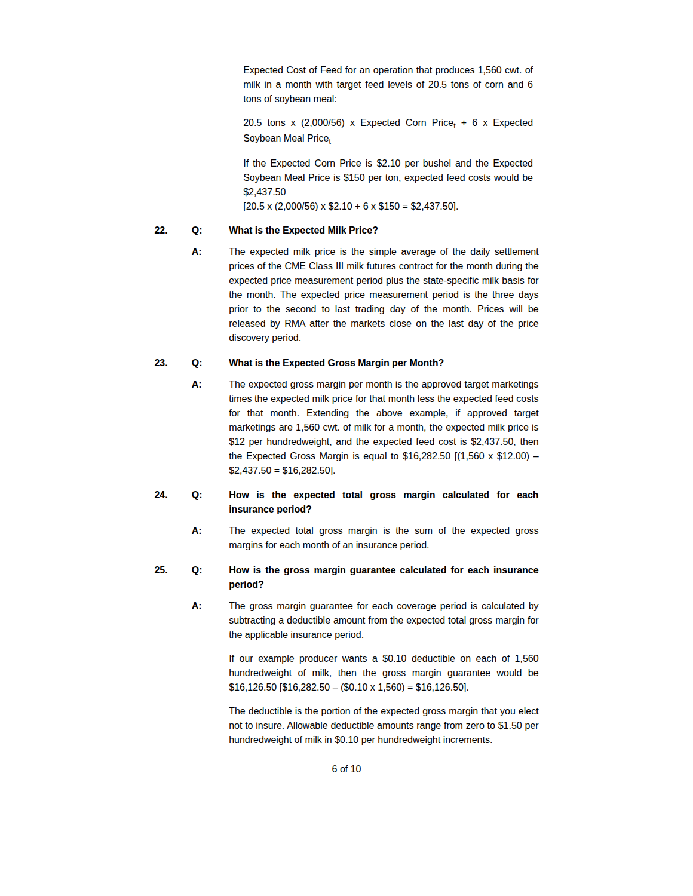Expected Cost of Feed for an operation that produces 1,560 cwt. of milk in a month with target feed levels of 20.5 tons of corn and 6 tons of soybean meal:
20.5 tons x (2,000/56) x Expected Corn Pricet + 6 x Expected Soybean Meal Pricet
If the Expected Corn Price is $2.10 per bushel and the Expected Soybean Meal Price is $150 per ton, expected feed costs would be $2,437.50
[20.5 x (2,000/56) x $2.10 + 6 x $150 = $2,437.50].
22.
Q:
What is the Expected Milk Price?
A:
The expected milk price is the simple average of the daily settlement prices of the CME Class III milk futures contract for the month during the expected price measurement period plus the state-specific milk basis for the month. The expected price measurement period is the three days prior to the second to last trading day of the month. Prices will be released by RMA after the markets close on the last day of the price discovery period.
23.
Q:
What is the Expected Gross Margin per Month?
A:
The expected gross margin per month is the approved target marketings times the expected milk price for that month less the expected feed costs for that month. Extending the above example, if approved target marketings are 1,560 cwt. of milk for a month, the expected milk price is $12 per hundredweight, and the expected feed cost is $2,437.50, then the Expected Gross Margin is equal to $16,282.50 [(1,560 x $12.00) – $2,437.50 = $16,282.50].
24.
Q:
How is the expected total gross margin calculated for each insurance period?
A:
The expected total gross margin is the sum of the expected gross margins for each month of an insurance period.
25.
Q:
How is the gross margin guarantee calculated for each insurance period?
A:
The gross margin guarantee for each coverage period is calculated by subtracting a deductible amount from the expected total gross margin for the applicable insurance period.
If our example producer wants a $0.10 deductible on each of 1,560 hundredweight of milk, then the gross margin guarantee would be $16,126.50 [$16,282.50 – ($0.10 x 1,560) = $16,126.50].
The deductible is the portion of the expected gross margin that you elect not to insure. Allowable deductible amounts range from zero to $1.50 per hundredweight of milk in $0.10 per hundredweight increments.
6 of 10